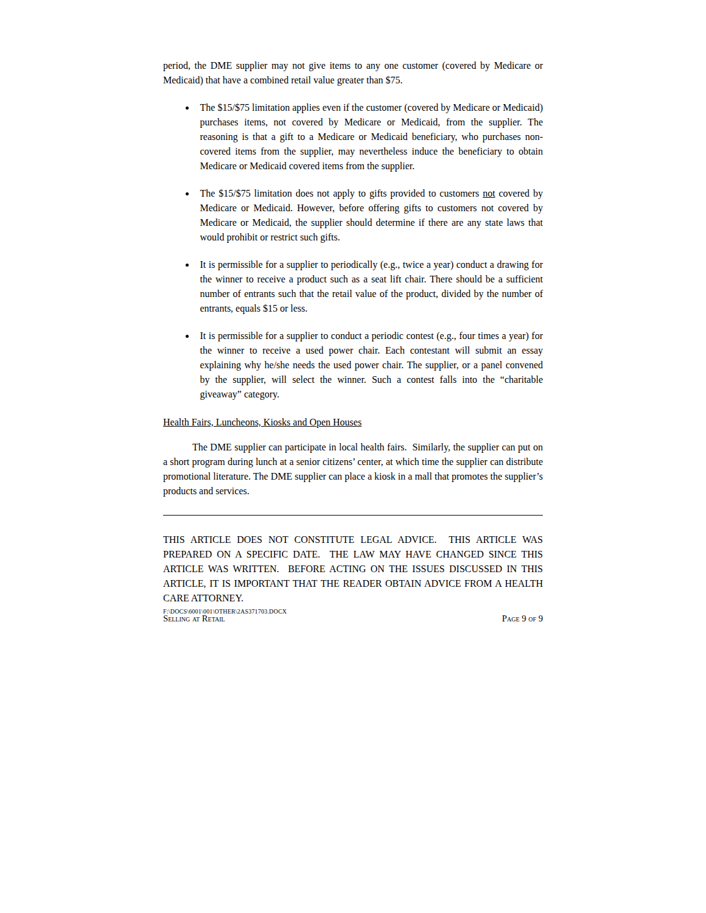period, the DME supplier may not give items to any one customer (covered by Medicare or Medicaid) that have a combined retail value greater than $75.
The $15/$75 limitation applies even if the customer (covered by Medicare or Medicaid) purchases items, not covered by Medicare or Medicaid, from the supplier. The reasoning is that a gift to a Medicare or Medicaid beneficiary, who purchases non-covered items from the supplier, may nevertheless induce the beneficiary to obtain Medicare or Medicaid covered items from the supplier.
The $15/$75 limitation does not apply to gifts provided to customers not covered by Medicare or Medicaid. However, before offering gifts to customers not covered by Medicare or Medicaid, the supplier should determine if there are any state laws that would prohibit or restrict such gifts.
It is permissible for a supplier to periodically (e.g., twice a year) conduct a drawing for the winner to receive a product such as a seat lift chair. There should be a sufficient number of entrants such that the retail value of the product, divided by the number of entrants, equals $15 or less.
It is permissible for a supplier to conduct a periodic contest (e.g., four times a year) for the winner to receive a used power chair. Each contestant will submit an essay explaining why he/she needs the used power chair. The supplier, or a panel convened by the supplier, will select the winner. Such a contest falls into the “charitable giveaway” category.
Health Fairs, Luncheons, Kiosks and Open Houses
The DME supplier can participate in local health fairs. Similarly, the supplier can put on a short program during lunch at a senior citizens’ center, at which time the supplier can distribute promotional literature. The DME supplier can place a kiosk in a mall that promotes the supplier’s products and services.
This article does not constitute legal advice. This article was prepared on a specific date. The law may have changed since this article was written. Before acting on the issues discussed in this article, it is important that the reader obtain advice from a health care attorney.
F:\DOCS\6001\001\OTHER\2AS371703.DOCX
Selling at Retail
Page 9 of 9